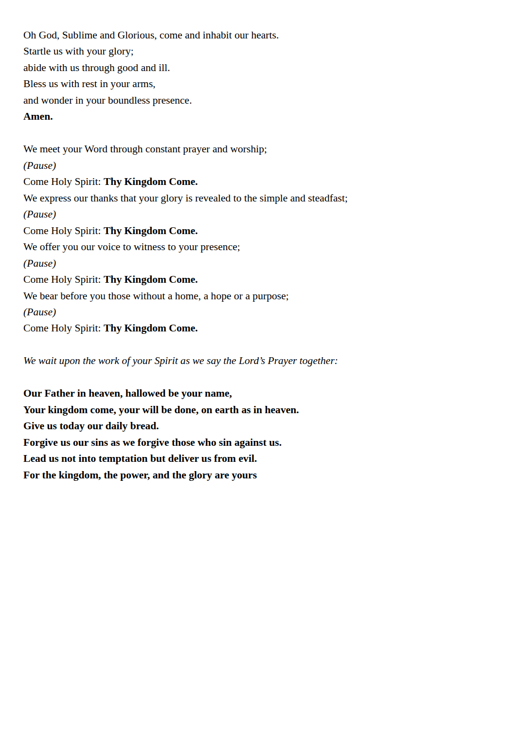Oh God, Sublime and Glorious, come and inhabit our hearts.
Startle us with your glory;
abide with us through good and ill.
Bless us with rest in your arms,
and wonder in your boundless presence.
Amen.
We meet your Word through constant prayer and worship;
(Pause)
Come Holy Spirit: Thy Kingdom Come.
We express our thanks that your glory is revealed to the simple and steadfast;
(Pause)
Come Holy Spirit: Thy Kingdom Come.
We offer you our voice to witness to your presence;
(Pause)
Come Holy Spirit: Thy Kingdom Come.
We bear before you those without a home, a hope or a purpose;
(Pause)
Come Holy Spirit: Thy Kingdom Come.
We wait upon the work of your Spirit as we say the Lord’s Prayer together:
Our Father in heaven, hallowed be your name,
Your kingdom come, your will be done, on earth as in heaven.
Give us today our daily bread.
Forgive us our sins as we forgive those who sin against us.
Lead us not into temptation but deliver us from evil.
For the kingdom, the power, and the glory are yours